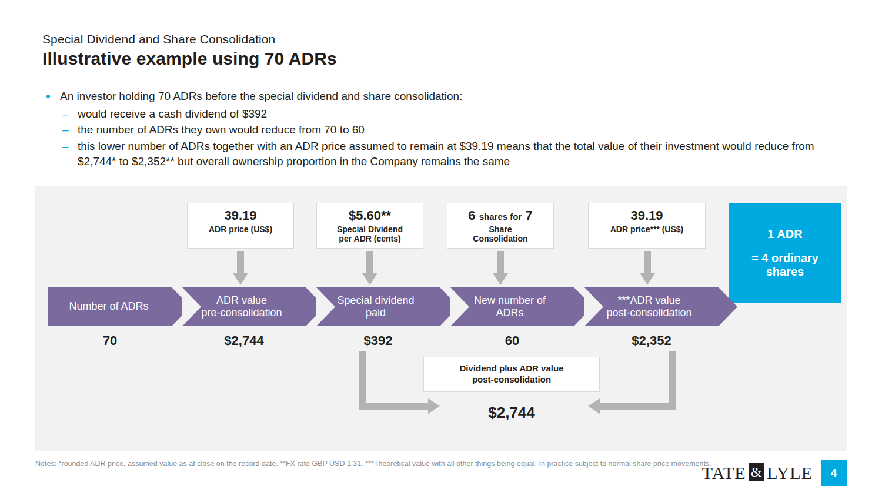Special Dividend and Share Consolidation
Illustrative example using 70 ADRs
An investor holding 70 ADRs before the special dividend and share consolidation:
would receive a cash dividend of $392
the number of ADRs they own would reduce from 70 to 60
this lower number of ADRs together with an ADR price assumed to remain at $39.19 means that the total value of their investment would reduce from $2,744* to $2,352** but overall ownership proportion in the Company remains the same
39.19 ADR price (US$)
$5.60** Special Dividend
per ADR (cents)
6 shares for 7 Share
Consolidation
39.19 ADR price*** (US$)
1 ADR
= 4 ordinary
shares
Number of ADRs
ADR value
pre-consolidation
Special dividend
paid
New number of
ADRs
***ADR value
post-consolidation
70
$2,744
$392
60
$2,352
Dividend plus ADR value
post-consolidation
$2,744
Notes: *rounded ADR price, assumed value as at close on the record date. **FX rate GBP USD 1.31. ***Theoretical value with all other things being equal. In practice subject to normal share price movements.
TATE&LYLE
4